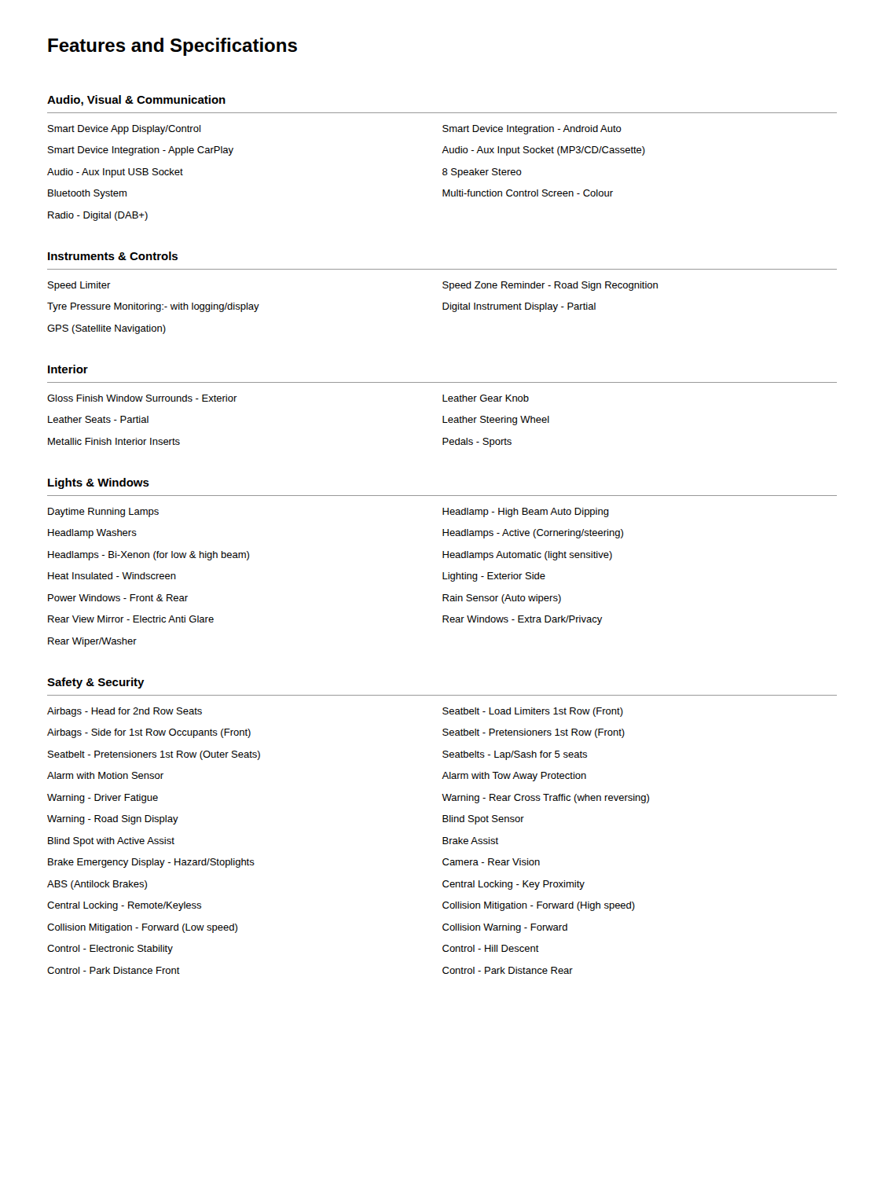Features and Specifications
Audio, Visual & Communication
| Smart Device App Display/Control | Smart Device Integration - Android Auto |
| Smart Device Integration - Apple CarPlay | Audio - Aux Input Socket (MP3/CD/Cassette) |
| Audio - Aux Input USB Socket | 8 Speaker Stereo |
| Bluetooth System | Multi-function Control Screen - Colour |
| Radio - Digital (DAB+) | |
Instruments & Controls
| Speed Limiter | Speed Zone Reminder - Road Sign Recognition |
| Tyre Pressure Monitoring:- with logging/display | Digital Instrument Display - Partial |
| GPS (Satellite Navigation) | |
Interior
| Gloss Finish Window Surrounds - Exterior | Leather Gear Knob |
| Leather Seats - Partial | Leather Steering Wheel |
| Metallic Finish Interior Inserts | Pedals - Sports |
Lights & Windows
| Daytime Running Lamps | Headlamp - High Beam Auto Dipping |
| Headlamp Washers | Headlamps - Active (Cornering/steering) |
| Headlamps - Bi-Xenon (for low & high beam) | Headlamps Automatic (light sensitive) |
| Heat Insulated - Windscreen | Lighting - Exterior Side |
| Power Windows - Front & Rear | Rain Sensor (Auto wipers) |
| Rear View Mirror - Electric Anti Glare | Rear Windows - Extra Dark/Privacy |
| Rear Wiper/Washer | |
Safety & Security
| Airbags - Head for 2nd Row Seats | Seatbelt - Load Limiters 1st Row (Front) |
| Airbags - Side for 1st Row Occupants (Front) | Seatbelt - Pretensioners 1st Row (Front) |
| Seatbelt - Pretensioners 1st Row (Outer Seats) | Seatbelts - Lap/Sash for 5 seats |
| Alarm with Motion Sensor | Alarm with Tow Away Protection |
| Warning - Driver Fatigue | Warning - Rear Cross Traffic (when reversing) |
| Warning - Road Sign Display | Blind Spot Sensor |
| Blind Spot with Active Assist | Brake Assist |
| Brake Emergency Display - Hazard/Stoplights | Camera - Rear Vision |
| ABS (Antilock Brakes) | Central Locking - Key Proximity |
| Central Locking - Remote/Keyless | Collision Mitigation - Forward (High speed) |
| Collision Mitigation - Forward (Low speed) | Collision Warning - Forward |
| Control - Electronic Stability | Control - Hill Descent |
| Control - Park Distance Front | Control - Park Distance Rear |